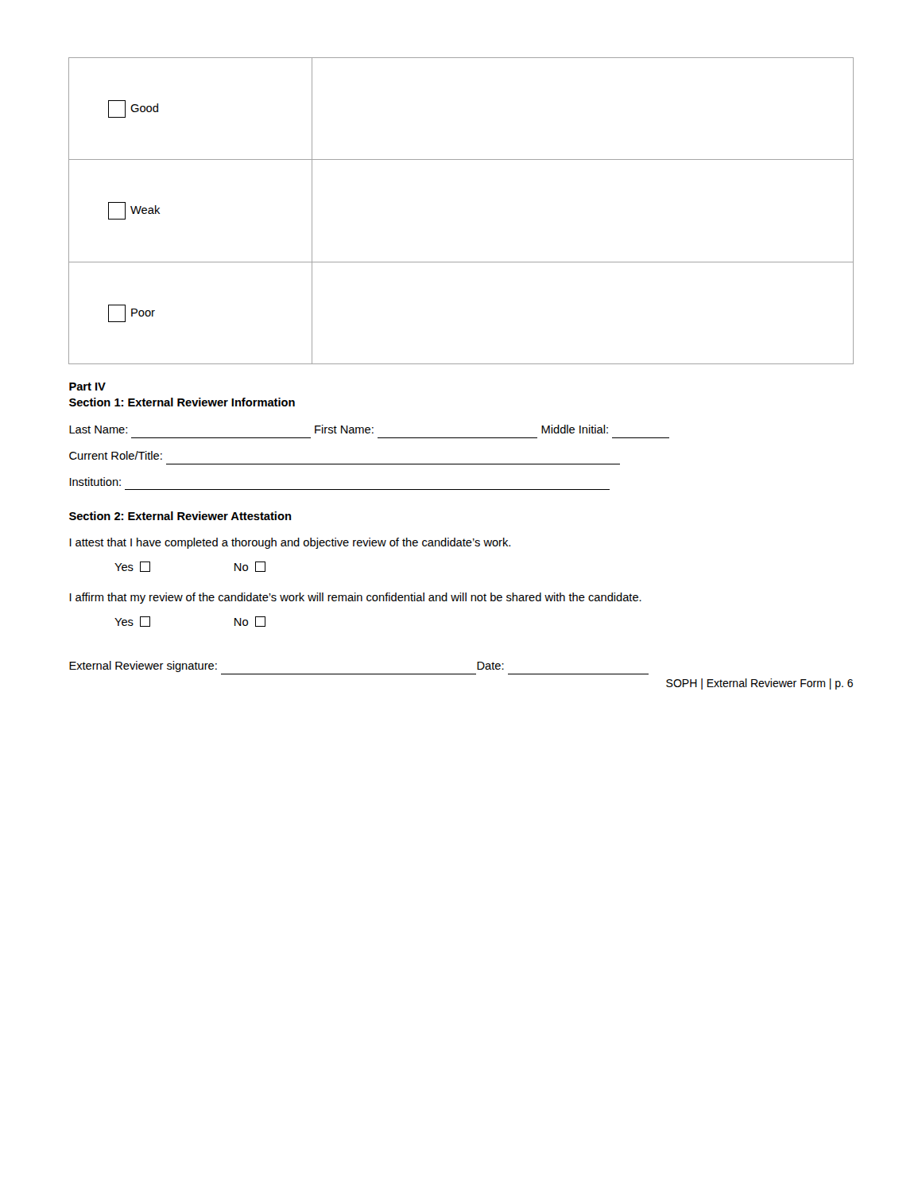| Good | |
| Weak | |
| Poor | |
Part IV
Section 1: External Reviewer Information
Last Name: First Name: Middle Initial:
Current Role/Title:
Institution:
Section 2: External Reviewer Attestation
I attest that I have completed a thorough and objective review of the candidate’s work.
Yes No
I affirm that my review of the candidate’s work will remain confidential and will not be shared with the candidate.
Yes No
External Reviewer signature: Date:
SOPH | External Reviewer Form | p. 6